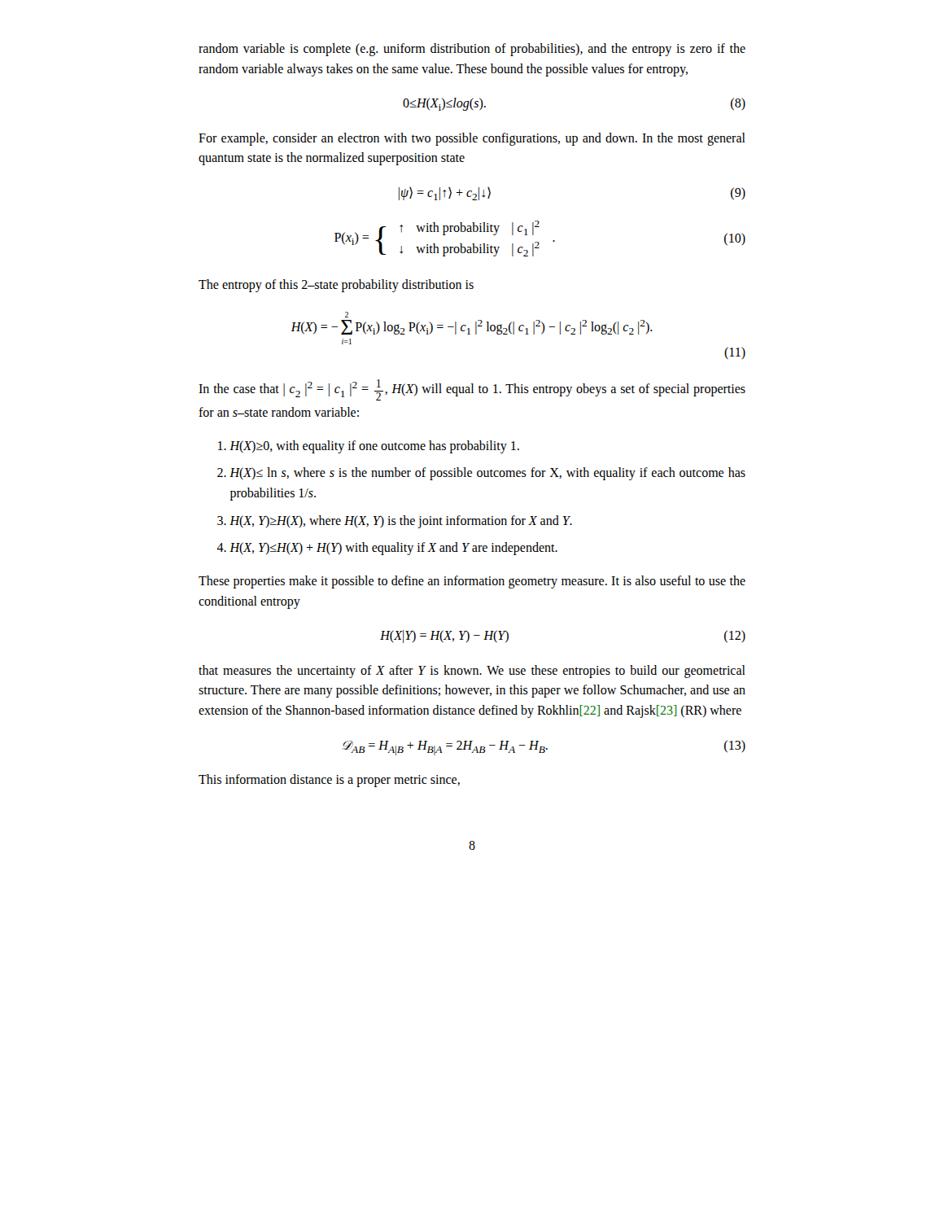random variable is complete (e.g. uniform distribution of probabilities), and the entropy is zero if the random variable always takes on the same value. These bound the possible values for entropy,
0≤H(Xi)≤log(s).
(8)
For example, consider an electron with two possible configurations, up and down. In the most general quantum state is the normalized superposition state
|ψ⟩ = c1|↑⟩ + c2|↓⟩
(9)
P(xi) = {
| ↑ | with probability | / c 1 / 2 |
| ↓ | with probability | / c 2 / 2 |
.
(10)
The entropy of this 2–state probability distribution is
H(X) = −2 Σi=1 P(xi) log2 P(xi) = −| c1 |2 log2(| c1 |2) − | c2 |2 log2(| c2 |2).
(11)
In the case that | c2 |2 = | c1 |2 = 12, H(X) will equal to 1. This entropy obeys a set of special properties for an s–state random variable:
H(X)≥0, with equality if one outcome has probability 1.
H(X)≤ ln s, where s is the number of possible outcomes for X, with equality if each outcome has probabilities 1/s.
H(X, Y)≥H(X), where H(X, Y) is the joint information for X and Y.
H(X, Y)≤H(X) + H(Y) with equality if X and Y are independent.
These properties make it possible to define an information geometry measure. It is also useful to use the conditional entropy
H(X|Y) = H(X, Y) − H(Y)
(12)
that measures the uncertainty of X after Y is known. We use these entropies to build our geometrical structure. There are many possible definitions; however, in this paper we follow Schumacher, and use an extension of the Shannon-based information distance defined by Rokhlin[22] and Rajsk[23] (RR) where
𝒟AB = HA|B + HB|A = 2HAB − HA − HB.
(13)
This information distance is a proper metric since,
8